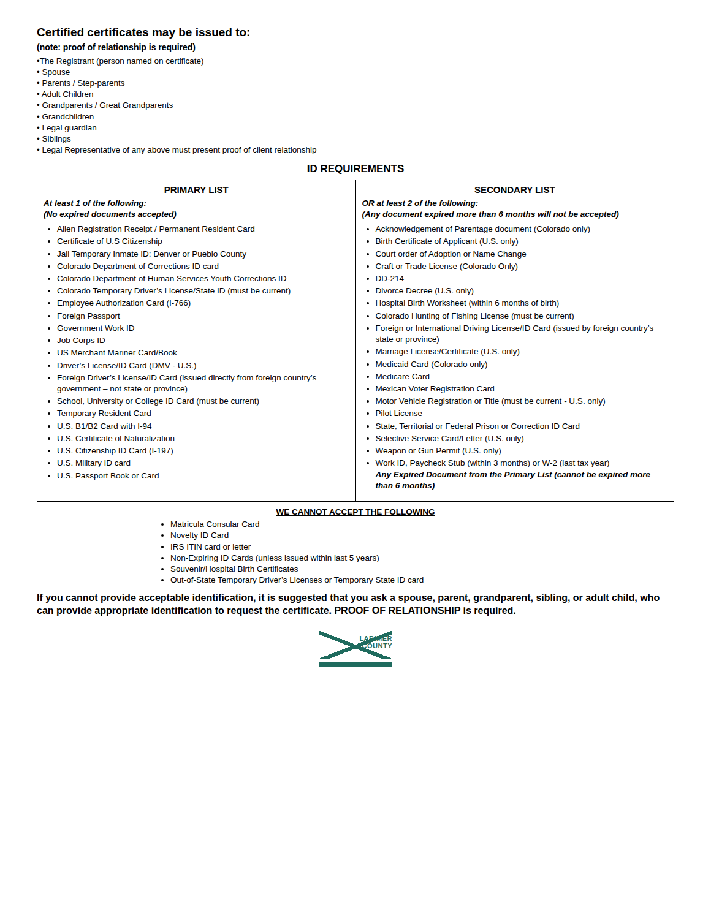Certified certificates may be issued to:
(note: proof of relationship is required)
•The Registrant (person named on certificate)
• Spouse
• Parents / Step-parents
• Adult Children
• Grandparents / Great Grandparents
• Grandchildren
• Legal guardian
• Siblings
• Legal Representative of any above must present proof of client relationship
ID REQUIREMENTS
| PRIMARY LIST At least 1 of the following: (No expired documents accepted) Alien Registration Receipt / Permanent Resident Card Certificate of U.S Citizenship Jail Temporary Inmate ID: Denver or Pueblo County Colorado Department of Corrections ID card Colorado Department of Human Services Youth Corrections ID Colorado Temporary Driver’s License/State ID (must be current) Employee Authorization Card (I-766) Foreign Passport Government Work ID Job Corps ID US Merchant Mariner Card/Book Driver’s License/ID Card (DMV - U.S.) Foreign Driver’s License/ID Card (issued directly from foreign country’s government – not state or province) School, University or College ID Card (must be current) Temporary Resident Card U.S. B1/B2 Card with I-94 U.S. Certificate of Naturalization U.S. Citizenship ID Card (I-197) U.S. Military ID card U.S. Passport Book or Card | SECONDARY LIST OR at least 2 of the following: (Any document expired more than 6 months will not be accepted) Acknowledgement of Parentage document (Colorado only) Birth Certificate of Applicant (U.S. only) Court order of Adoption or Name Change Craft or Trade License (Colorado Only) DD-214 Divorce Decree (U.S. only) Hospital Birth Worksheet (within 6 months of birth) Colorado Hunting of Fishing License (must be current) Foreign or International Driving License/ID Card (issued by foreign country’s state or province) Marriage License/Certificate (U.S. only) Medicaid Card (Colorado only) Medicare Card Mexican Voter Registration Card Motor Vehicle Registration or Title (must be current - U.S. only) Pilot License State, Territorial or Federal Prison or Correction ID Card Selective Service Card/Letter (U.S. only) Weapon or Gun Permit (U.S. only) Work ID, Paycheck Stub (within 3 months) or W-2 (last tax year) Any Expired Document from the Primary List (cannot be expired more than 6 months) |
WE CANNOT ACCEPT THE FOLLOWING
Matricula Consular Card
Novelty ID Card
IRS ITIN card or letter
Non-Expiring ID Cards (unless issued within last 5 years)
Souvenir/Hospital Birth Certificates
Out-of-State Temporary Driver’s Licenses or Temporary State ID card
If you cannot provide acceptable identification, it is suggested that you ask a spouse, parent, grandparent, sibling, or adult child, who can provide appropriate identification to request the certificate. PROOF OF RELATIONSHIP is required.
LARIMER
COUNTY